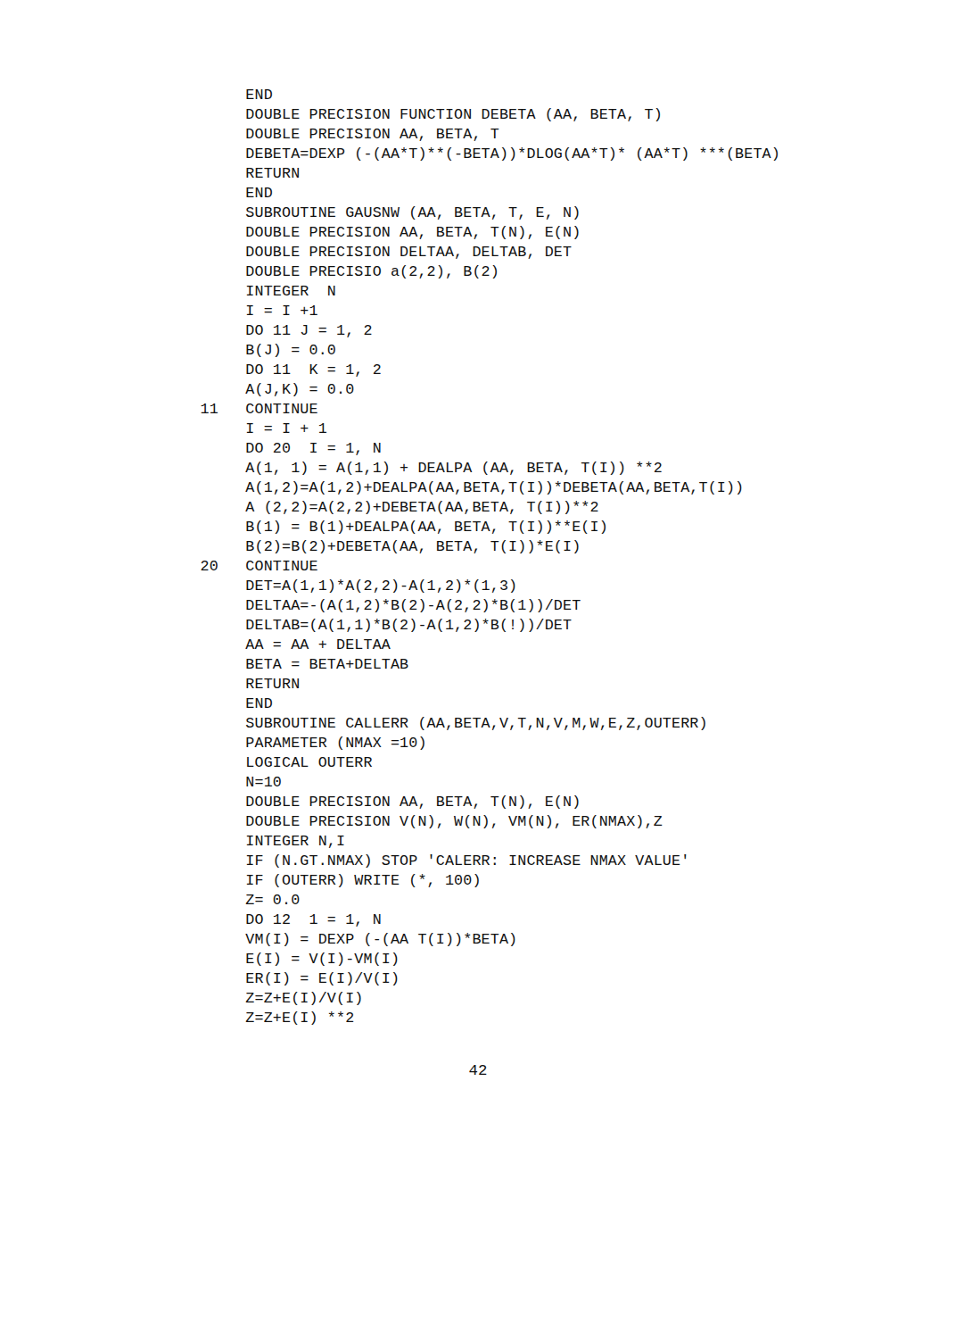END
      DOUBLE PRECISION FUNCTION DEBETA (AA, BETA, T)
      DOUBLE PRECISION AA, BETA, T
      DEBETA=DEXP (-(AA*T)**(-BETA))*DLOG(AA*T)* (AA*T) ***(BETA)
      RETURN
      END
      SUBROUTINE GAUSNW (AA, BETA, T, E, N)
      DOUBLE PRECISION AA, BETA, T(N), E(N)
      DOUBLE PRECISION DELTAA, DELTAB, DET
      DOUBLE PRECISIO a(2,2), B(2)
      INTEGER  N
      I = I +1
      DO 11 J = 1, 2
      B(J) = 0.0
      DO 11  K = 1, 2
      A(J,K) = 0.0
 11   CONTINUE
      I = I + 1
      DO 20  I = 1, N
      A(1, 1) = A(1,1) + DEALPA (AA, BETA, T(I)) **2
      A(1,2)=A(1,2)+DEALPA(AA,BETA,T(I))*DEBETA(AA,BETA,T(I))
      A (2,2)=A(2,2)+DEBETA(AA,BETA, T(I))**2
      B(1) = B(1)+DEALPA(AA, BETA, T(I))**E(I)
      B(2)=B(2)+DEBETA(AA, BETA, T(I))*E(I)
 20   CONTINUE
      DET=A(1,1)*A(2,2)-A(1,2)*(1,3)
      DELTAA=-(A(1,2)*B(2)-A(2,2)*B(1))/DET
      DELTAB=(A(1,1)*B(2)-A(1,2)*B(!))/DET
      AA = AA + DELTAA
      BETA = BETA+DELTAB
      RETURN
      END
      SUBROUTINE CALLERR (AA,BETA,V,T,N,V,M,W,E,Z,OUTERR)
      PARAMETER (NMAX =10)
      LOGICAL OUTERR
      N=10
      DOUBLE PRECISION AA, BETA, T(N), E(N)
      DOUBLE PRECISION V(N), W(N), VM(N), ER(NMAX),Z
      INTEGER N,I
      IF (N.GT.NMAX) STOP 'CALERR: INCREASE NMAX VALUE'
      IF (OUTERR) WRITE (*, 100)
      Z= 0.0
      DO 12  1 = 1, N
      VM(I) = DEXP (-(AA T(I))*BETA)
      E(I) = V(I)-VM(I)
      ER(I) = E(I)/V(I)
      Z=Z+E(I)/V(I)
      Z=Z+E(I) **2
42